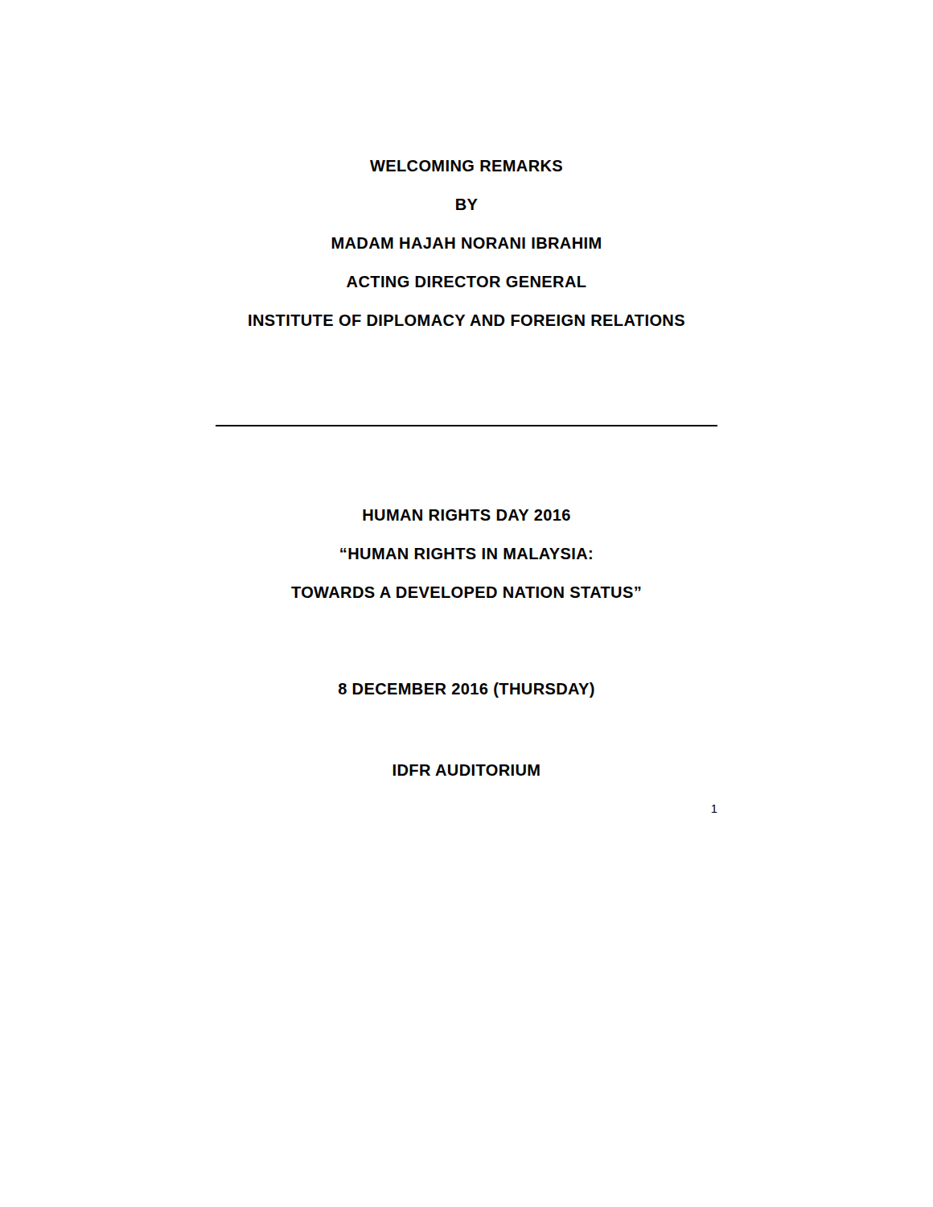WELCOMING REMARKS
BY
MADAM HAJAH NORANI IBRAHIM
ACTING DIRECTOR GENERAL
INSTITUTE OF DIPLOMACY AND FOREIGN RELATIONS
HUMAN RIGHTS DAY 2016
“HUMAN RIGHTS IN MALAYSIA:
TOWARDS A DEVELOPED NATION STATUS”
8 DECEMBER 2016 (THURSDAY)
IDFR AUDITORIUM
1